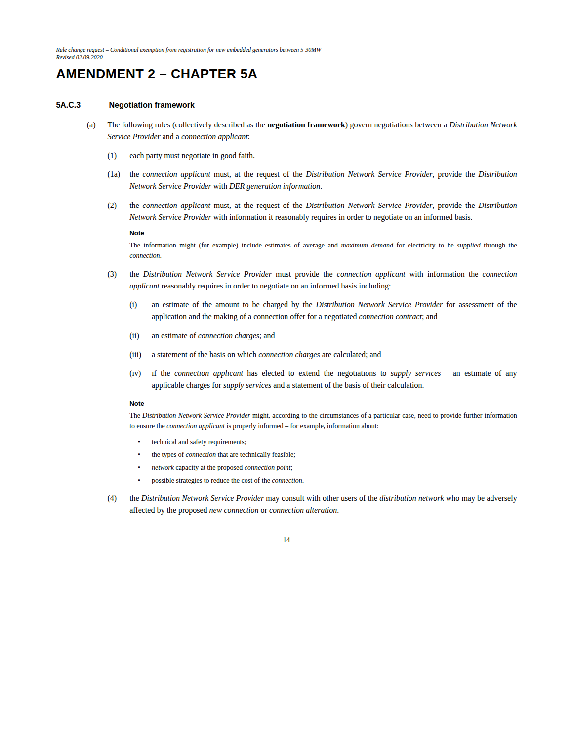Rule change request – Conditional exemption from registration for new embedded generators between 5-30MW
Revised 02.09.2020
AMENDMENT 2 – CHAPTER 5A
5A.C.3 Negotiation framework
(a) The following rules (collectively described as the negotiation framework) govern negotiations between a Distribution Network Service Provider and a connection applicant:
(1) each party must negotiate in good faith.
(1a) the connection applicant must, at the request of the Distribution Network Service Provider, provide the Distribution Network Service Provider with DER generation information.
(2) the connection applicant must, at the request of the Distribution Network Service Provider, provide the Distribution Network Service Provider with information it reasonably requires in order to negotiate on an informed basis.
Note
The information might (for example) include estimates of average and maximum demand for electricity to be supplied through the connection.
(3) the Distribution Network Service Provider must provide the connection applicant with information the connection applicant reasonably requires in order to negotiate on an informed basis including:
(i) an estimate of the amount to be charged by the Distribution Network Service Provider for assessment of the application and the making of a connection offer for a negotiated connection contract; and
(ii) an estimate of connection charges; and
(iii) a statement of the basis on which connection charges are calculated; and
(iv) if the connection applicant has elected to extend the negotiations to supply services— an estimate of any applicable charges for supply services and a statement of the basis of their calculation.
Note
The Distribution Network Service Provider might, according to the circumstances of a particular case, need to provide further information to ensure the connection applicant is properly informed – for example, information about:
technical and safety requirements;
the types of connection that are technically feasible;
network capacity at the proposed connection point;
possible strategies to reduce the cost of the connection.
(4) the Distribution Network Service Provider may consult with other users of the distribution network who may be adversely affected by the proposed new connection or connection alteration.
14